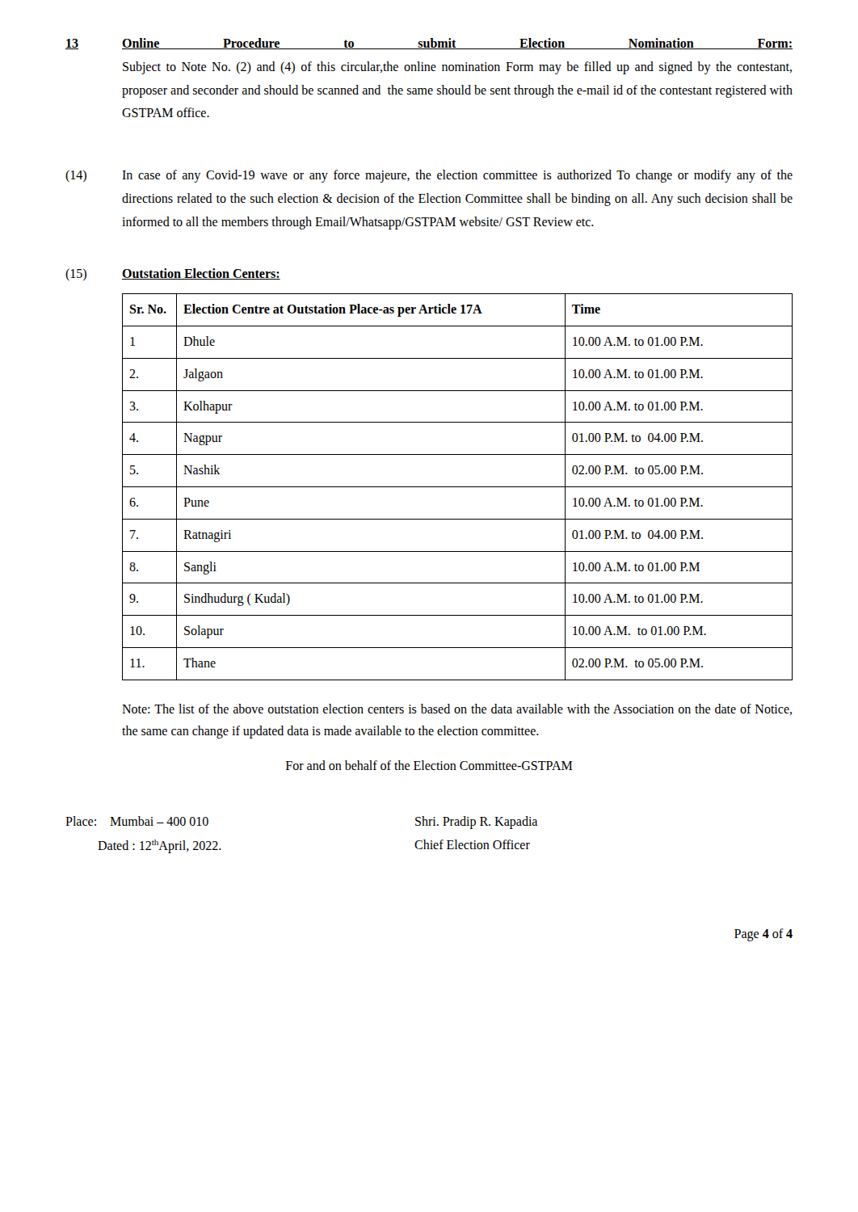13
Online Procedure to submit Election Nomination Form:
Subject to Note No. (2) and (4) of this circular,the online nomination Form may be filled up and signed by the contestant, proposer and seconder and should be scanned and the same should be sent through the e-mail id of the contestant registered with GSTPAM office.
(14)
In case of any Covid-19 wave or any force majeure, the election committee is authorized To change or modify any of the directions related to the such election & decision of the Election Committee shall be binding on all. Any such decision shall be informed to all the members through Email/Whatsapp/GSTPAM website/ GST Review etc.
(15)
Outstation Election Centers:
| Sr. No. | Election Centre at Outstation Place-as per Article 17A | Time |
| --- | --- | --- |
| 1 | Dhule | 10.00 A.M. to 01.00 P.M. |
| 2. | Jalgaon | 10.00 A.M. to 01.00 P.M. |
| 3. | Kolhapur | 10.00 A.M. to 01.00 P.M. |
| 4. | Nagpur | 01.00 P.M. to 04.00 P.M. |
| 5. | Nashik | 02.00 P.M. to 05.00 P.M. |
| 6. | Pune | 10.00 A.M. to 01.00 P.M. |
| 7. | Ratnagiri | 01.00 P.M. to 04.00 P.M. |
| 8. | Sangli | 10.00 A.M. to 01.00 P.M |
| 9. | Sindhudurg ( Kudal) | 10.00 A.M. to 01.00 P.M. |
| 10. | Solapur | 10.00 A.M. to 01.00 P.M. |
| 11. | Thane | 02.00 P.M. to 05.00 P.M. |
Note: The list of the above outstation election centers is based on the data available with the Association on the date of Notice, the same can change if updated data is made available to the election committee.
For and on behalf of the Election Committee-GSTPAM
Place: Mumbai – 400 010
Dated : 12thApril, 2022.
Shri. Pradip R. Kapadia
Chief Election Officer
Page 4 of 4